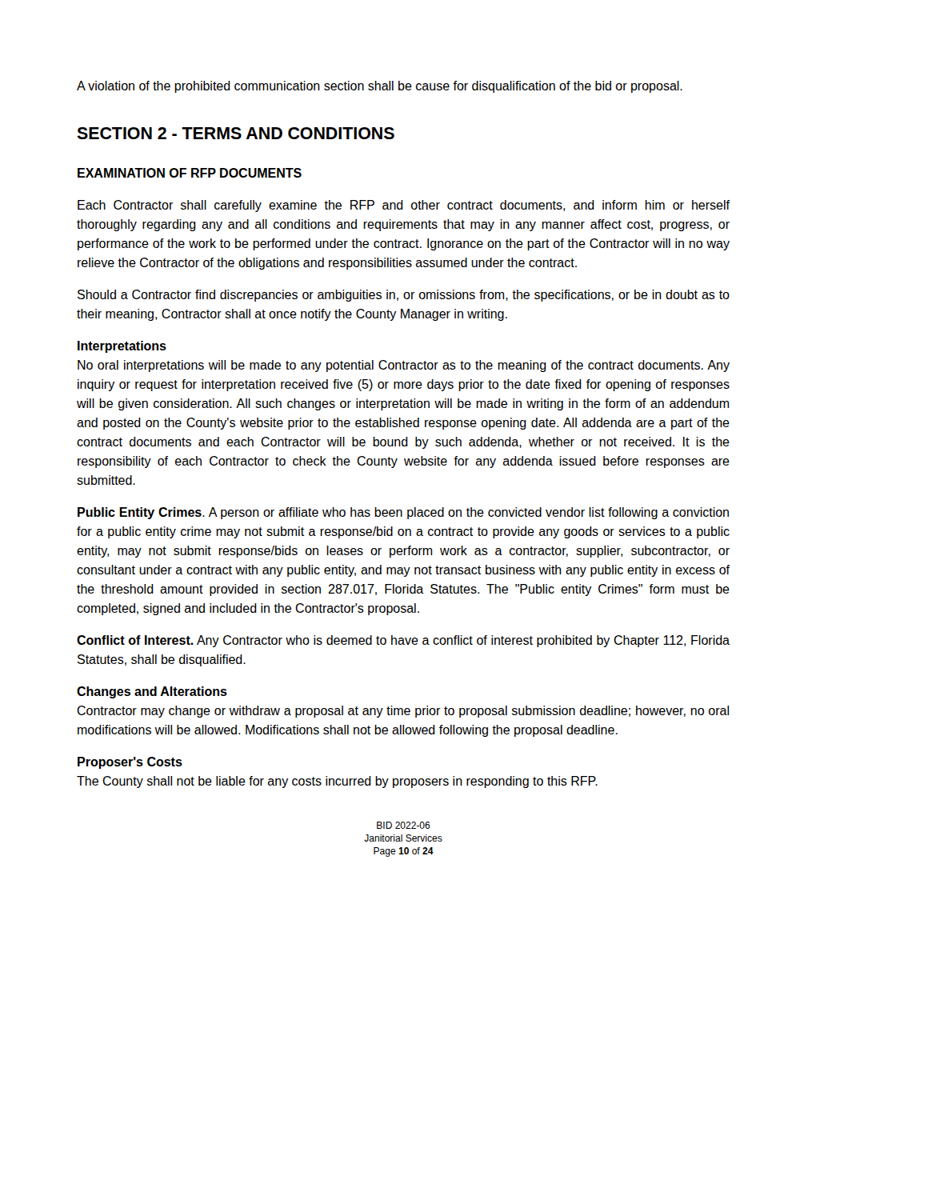A violation of the prohibited communication section shall be cause for disqualification of the bid or proposal.
SECTION 2 - TERMS AND CONDITIONS
EXAMINATION OF RFP DOCUMENTS
Each Contractor shall carefully examine the RFP and other contract documents, and inform him or herself thoroughly regarding any and all conditions and requirements that may in any manner affect cost, progress, or performance of the work to be performed under the contract. Ignorance on the part of the Contractor will in no way relieve the Contractor of the obligations and responsibilities assumed under the contract.
Should a Contractor find discrepancies or ambiguities in, or omissions from, the specifications, or be in doubt as to their meaning, Contractor shall at once notify the County Manager in writing.
Interpretations
No oral interpretations will be made to any potential Contractor as to the meaning of the contract documents. Any inquiry or request for interpretation received five (5) or more days prior to the date fixed for opening of responses will be given consideration. All such changes or interpretation will be made in writing in the form of an addendum and posted on the County's website prior to the established response opening date. All addenda are a part of the contract documents and each Contractor will be bound by such addenda, whether or not received. It is the responsibility of each Contractor to check the County website for any addenda issued before responses are submitted.
Public Entity Crimes. A person or affiliate who has been placed on the convicted vendor list following a conviction for a public entity crime may not submit a response/bid on a contract to provide any goods or services to a public entity, may not submit response/bids on leases or perform work as a contractor, supplier, subcontractor, or consultant under a contract with any public entity, and may not transact business with any public entity in excess of the threshold amount provided in section 287.017, Florida Statutes. The "Public entity Crimes" form must be completed, signed and included in the Contractor's proposal.
Conflict of Interest. Any Contractor who is deemed to have a conflict of interest prohibited by Chapter 112, Florida Statutes, shall be disqualified.
Changes and Alterations
Contractor may change or withdraw a proposal at any time prior to proposal submission deadline; however, no oral modifications will be allowed. Modifications shall not be allowed following the proposal deadline.
Proposer's Costs
The County shall not be liable for any costs incurred by proposers in responding to this RFP.
BID 2022-06
Janitorial Services
Page 10 of 24